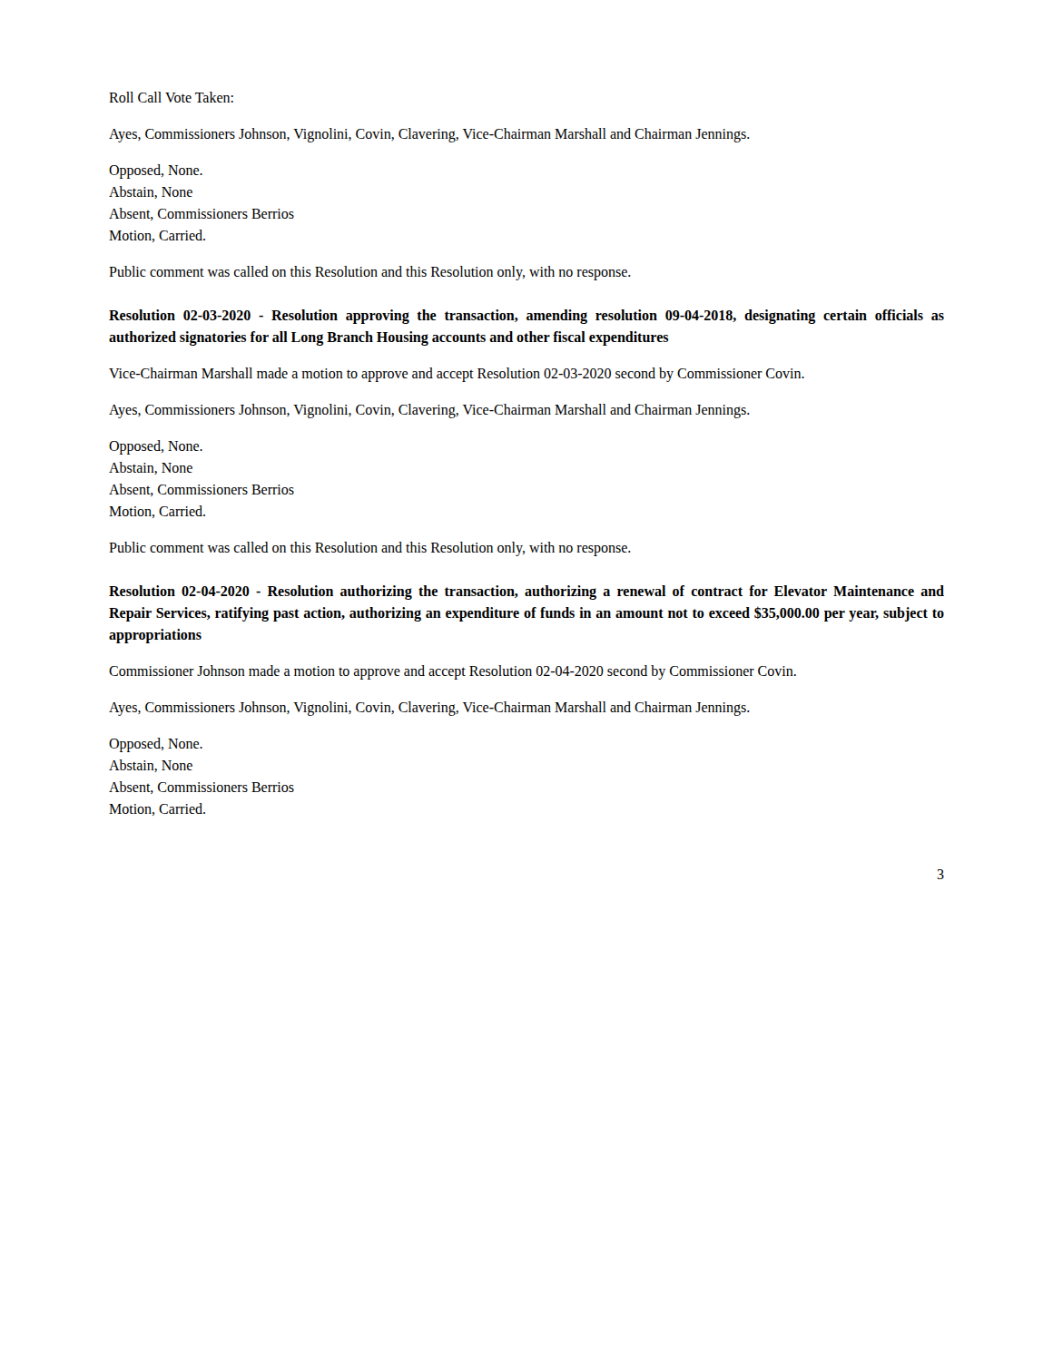Roll Call Vote Taken:
Ayes, Commissioners Johnson, Vignolini, Covin, Clavering, Vice-Chairman Marshall and Chairman Jennings.
Opposed, None.
Abstain, None
Absent, Commissioners Berrios
Motion, Carried.
Public comment was called on this Resolution and this Resolution only, with no response.
Resolution 02-03-2020 - Resolution approving the transaction, amending resolution 09-04-2018, designating certain officials as authorized signatories for all Long Branch Housing accounts and other fiscal expenditures
Vice-Chairman Marshall made a motion to approve and accept Resolution 02-03-2020 second by Commissioner Covin.
Ayes, Commissioners Johnson, Vignolini, Covin, Clavering, Vice-Chairman Marshall and Chairman Jennings.
Opposed, None.
Abstain, None
Absent, Commissioners Berrios
Motion, Carried.
Public comment was called on this Resolution and this Resolution only, with no response.
Resolution 02-04-2020 - Resolution authorizing the transaction, authorizing a renewal of contract for Elevator Maintenance and Repair Services, ratifying past action, authorizing an expenditure of funds in an amount not to exceed $35,000.00 per year, subject to appropriations
Commissioner Johnson made a motion to approve and accept Resolution 02-04-2020 second by Commissioner Covin.
Ayes, Commissioners Johnson, Vignolini, Covin, Clavering, Vice-Chairman Marshall and Chairman Jennings.
Opposed, None.
Abstain, None
Absent, Commissioners Berrios
Motion, Carried.
3